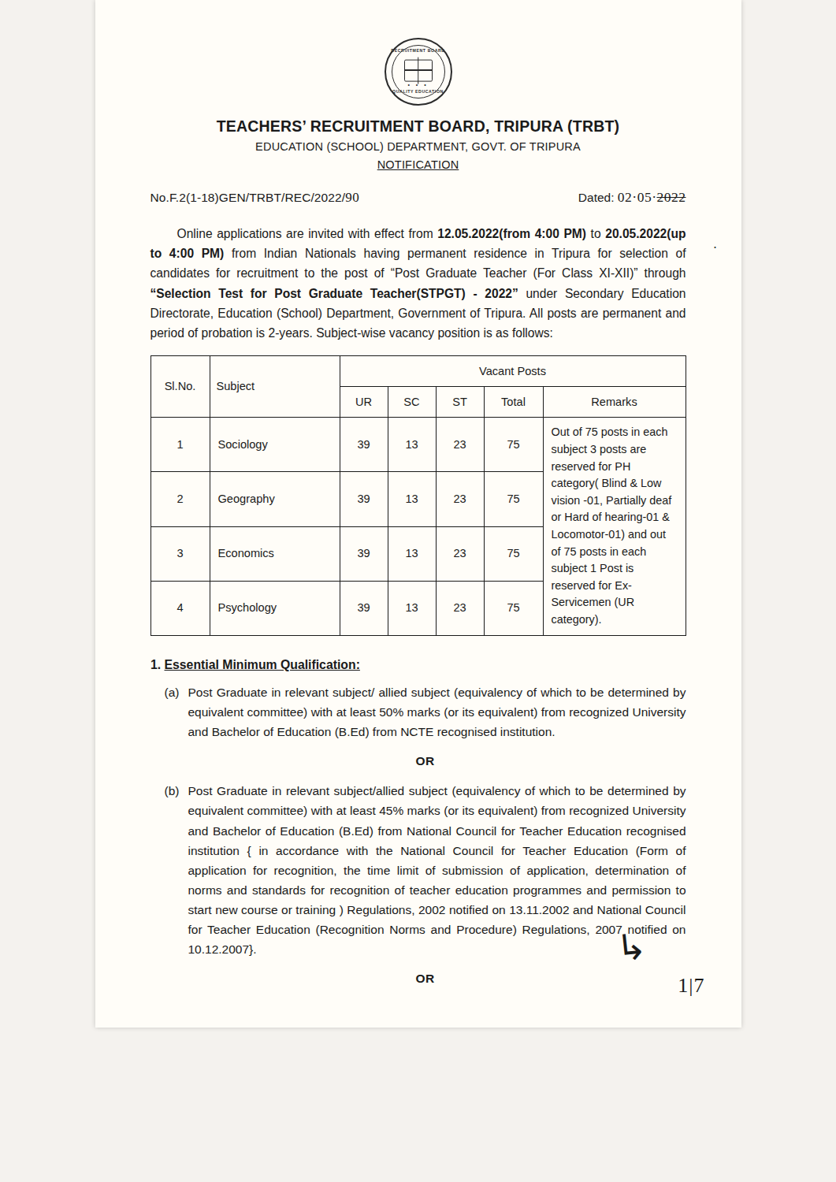Recruitment Board • • • Quality Education
TEACHERS’ RECRUITMENT BOARD, TRIPURA (TRBT)
EDUCATION (SCHOOL) DEPARTMENT, GOVT. OF TRIPURA
NOTIFICATION
No.F.2(1-18)GEN/TRBT/REC/2022/90
Dated: 02·05·2022
Online applications are invited with effect from 12.05.2022(from 4:00 PM) to 20.05.2022(up to 4:00 PM) from Indian Nationals having permanent residence in Tripura for selection of candidates for recruitment to the post of “Post Graduate Teacher (For Class XI-XII)” through “Selection Test for Post Graduate Teacher(STPGT) - 2022” under Secondary Education Directorate, Education (School) Department, Government of Tripura. All posts are permanent and period of probation is 2-years. Subject-wise vacancy position is as follows:
| Sl.No. | Subject | Vacant Posts |
| --- | --- | --- |
| UR | SC | ST | Total | Remarks |
| 1 | Sociology | 39 | 13 | 23 | 75 | Out of 75 posts in each subject 3 posts are reserved for PH category( Blind & Low vision -01, Partially deaf or Hard of hearing-01 & Locomotor-01) and out of 75 posts in each subject 1 Post is reserved for Ex-Servicemen (UR category). |
| 2 | Geography | 39 | 13 | 23 | 75 |
| 3 | Economics | 39 | 13 | 23 | 75 |
| 4 | Psychology | 39 | 13 | 23 | 75 |
Essential Minimum Qualification:
(a) Post Graduate in relevant subject/ allied subject (equivalency of which to be determined by equivalent committee) with at least 50% marks (or its equivalent) from recognized University and Bachelor of Education (B.Ed) from NCTE recognised institution.
OR
(b) Post Graduate in relevant subject/allied subject (equivalency of which to be determined by equivalent committee) with at least 45% marks (or its equivalent) from recognized University and Bachelor of Education (B.Ed) from National Council for Teacher Education recognised institution { in accordance with the National Council for Teacher Education (Form of application for recognition, the time limit of submission of application, determination of norms and standards for recognition of teacher education programmes and permission to start new course or training ) Regulations, 2002 notified on 13.11.2002 and National Council for Teacher Education (Recognition Norms and Procedure) Regulations, 2007 notified on 10.12.2007}.
OR
·
↳
1|7